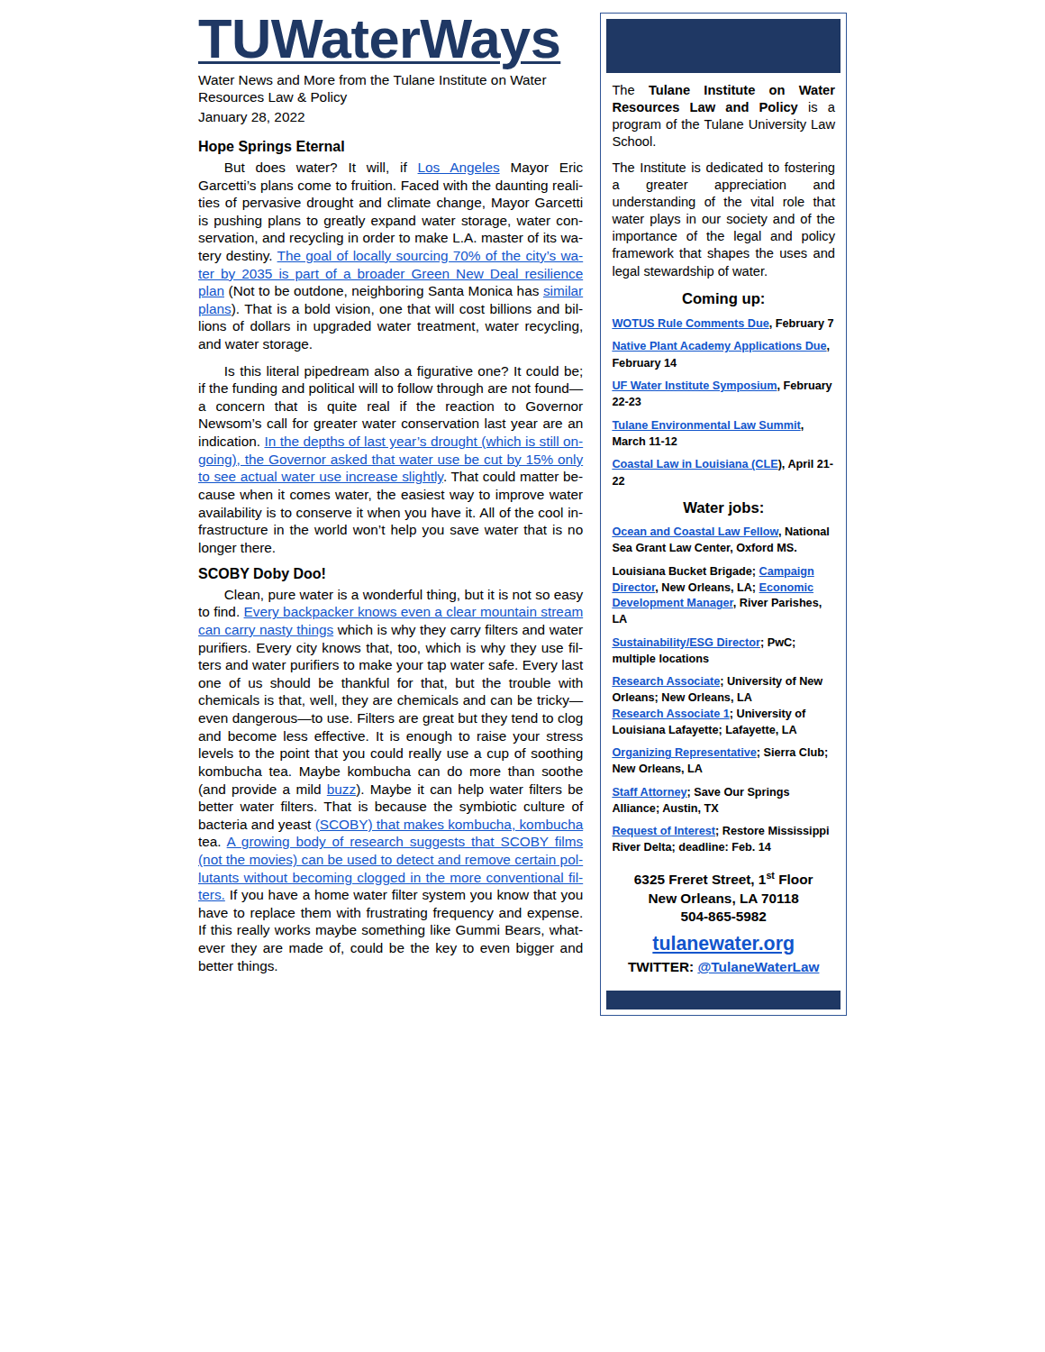TUWaterWays
Water News and More from the Tulane Institute on Water Resources Law & Policy
January 28, 2022
Hope Springs Eternal
But does water? It will, if Los Angeles Mayor Eric Garcetti’s plans come to fruition. Faced with the daunting realities of pervasive drought and climate change, Mayor Garcetti is pushing plans to greatly expand water storage, water conservation, and recycling in order to make L.A. master of its watery destiny. The goal of locally sourcing 70% of the city’s water by 2035 is part of a broader Green New Deal resilience plan (Not to be outdone, neighboring Santa Monica has similar plans). That is a bold vision, one that will cost billions and billions of dollars in upgraded water treatment, water recycling, and water storage.
Is this literal pipedream also a figurative one? It could be; if the funding and political will to follow through are not found—a concern that is quite real if the reaction to Governor Newsom’s call for greater water conservation last year are an indication. In the depths of last year’s drought (which is still ongoing), the Governor asked that water use be cut by 15% only to see actual water use increase slightly. That could matter because when it comes water, the easiest way to improve water availability is to conserve it when you have it. All of the cool infrastructure in the world won’t help you save water that is no longer there.
SCOBY Doby Doo!
Clean, pure water is a wonderful thing, but it is not so easy to find. Every backpacker knows even a clear mountain stream can carry nasty things which is why they carry filters and water purifiers. Every city knows that, too, which is why they use filters and water purifiers to make your tap water safe. Every last one of us should be thankful for that, but the trouble with chemicals is that, well, they are chemicals and can be tricky—even dangerous—to use. Filters are great but they tend to clog and become less effective. It is enough to raise your stress levels to the point that you could really use a cup of soothing kombucha tea. Maybe kombucha can do more than soothe (and provide a mild buzz). Maybe it can help water filters be better water filters. That is because the symbiotic culture of bacteria and yeast (SCOBY) that makes kombucha, kombucha tea. A growing body of research suggests that SCOBY films (not the movies) can be used to detect and remove certain pollutants without becoming clogged in the more conventional filters. If you have a home water filter system you know that you have to replace them with frustrating frequency and expense. If this really works maybe something like Gummi Bears, whatever they are made of, could be the key to even bigger and better things.
The Tulane Institute on Water Resources Law and Policy is a program of the Tulane University Law School.
The Institute is dedicated to fostering a greater appreciation and understanding of the vital role that water plays in our society and of the importance of the legal and policy framework that shapes the uses and legal stewardship of water.
Coming up:
WOTUS Rule Comments Due, February 7
Native Plant Academy Applications Due, February 14
UF Water Institute Symposium, February 22-23
Tulane Environmental Law Summit, March 11-12
Coastal Law in Louisiana (CLE), April 21- 22
Water jobs:
Ocean and Coastal Law Fellow, National Sea Grant Law Center, Oxford MS.
Louisiana Bucket Brigade; Campaign Director, New Orleans, LA; Economic Development Manager, River Parishes, LA
Sustainability/ESG Director; PwC; multiple locations
Research Associate; University of New Orleans; New Orleans, LA
Research Associate 1; University of Louisiana Lafayette; Lafayette, LA
Organizing Representative; Sierra Club; New Orleans, LA
Staff Attorney; Save Our Springs Alliance; Austin, TX
Request of Interest; Restore Mississippi River Delta; deadline: Feb. 14
6325 Freret Street, 1st Floor
New Orleans, LA 70118
504-865-5982
tulanewater.org
TWITTER: @TulaneWaterLaw